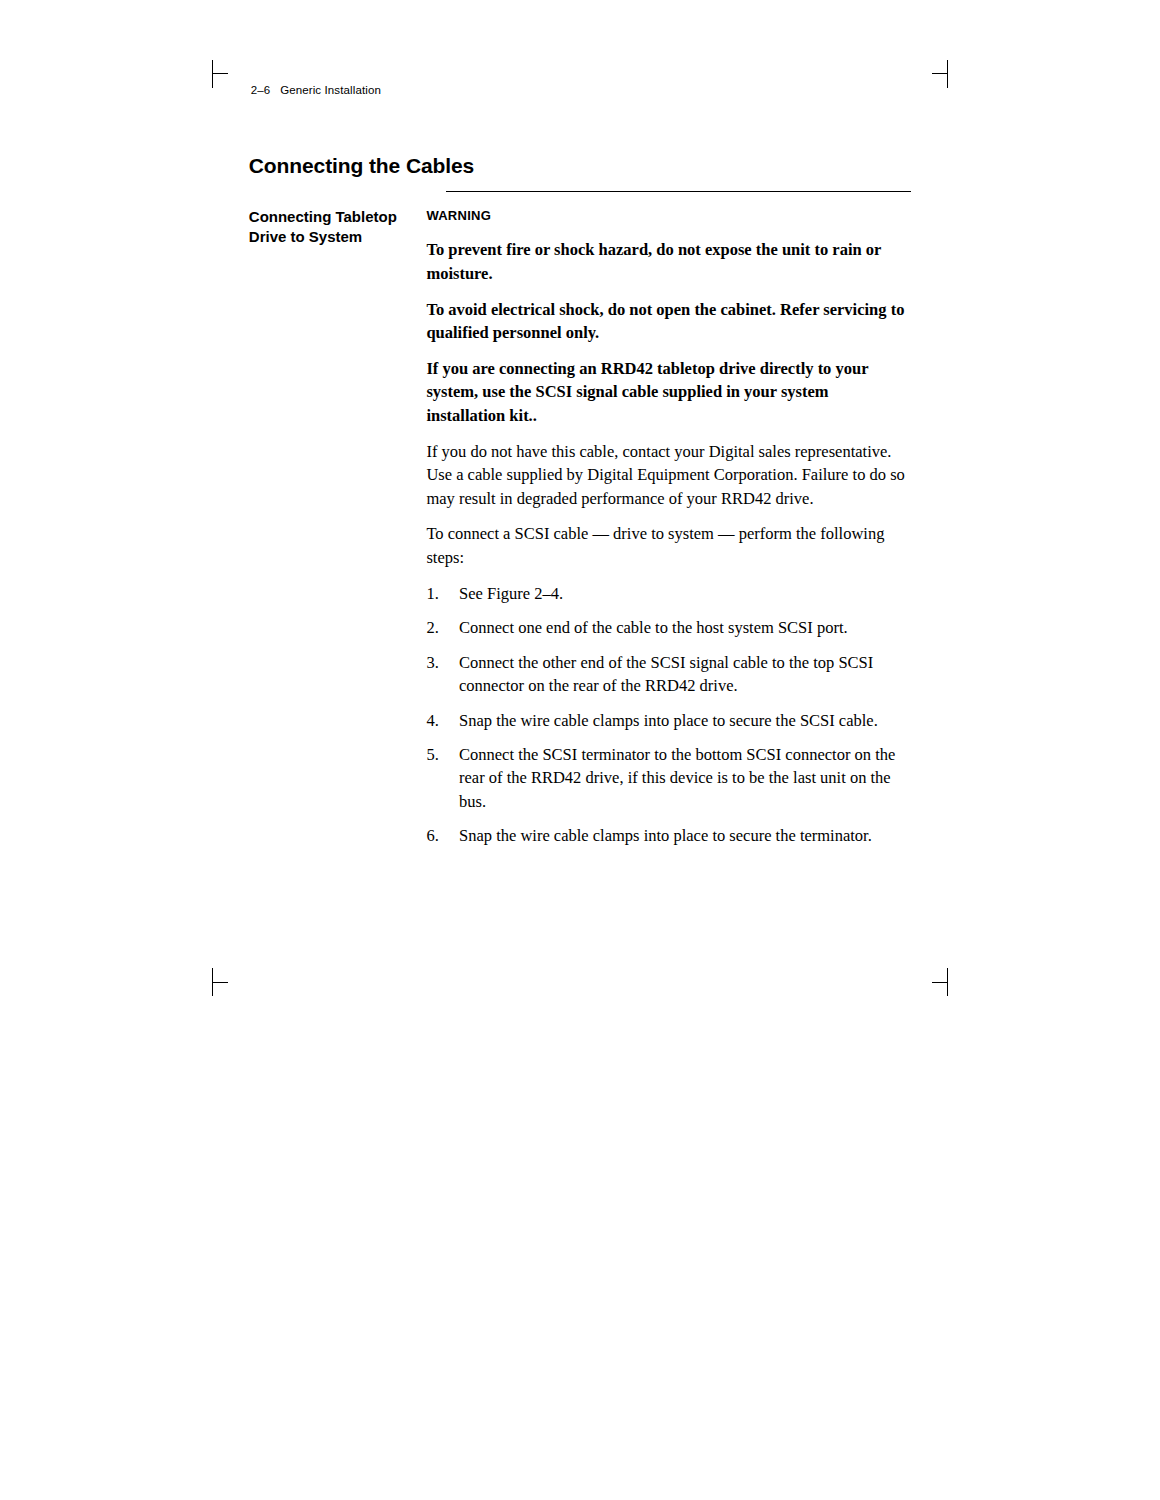2–6 Generic Installation
Connecting the Cables
Connecting Tabletop Drive to System
WARNING
To prevent fire or shock hazard, do not expose the unit to rain or moisture.
To avoid electrical shock, do not open the cabinet. Refer servicing to qualified personnel only.
If you are connecting an RRD42 tabletop drive directly to your system, use the SCSI signal cable supplied in your system installation kit..
If you do not have this cable, contact your Digital sales representative. Use a cable supplied by Digital Equipment Corporation. Failure to do so may result in degraded performance of your RRD42 drive.
To connect a SCSI cable — drive to system — perform the following steps:
See Figure 2–4.
Connect one end of the cable to the host system SCSI port.
Connect the other end of the SCSI signal cable to the top SCSI connector on the rear of the RRD42 drive.
Snap the wire cable clamps into place to secure the SCSI cable.
Connect the SCSI terminator to the bottom SCSI connector on the rear of the RRD42 drive, if this device is to be the last unit on the bus.
Snap the wire cable clamps into place to secure the terminator.